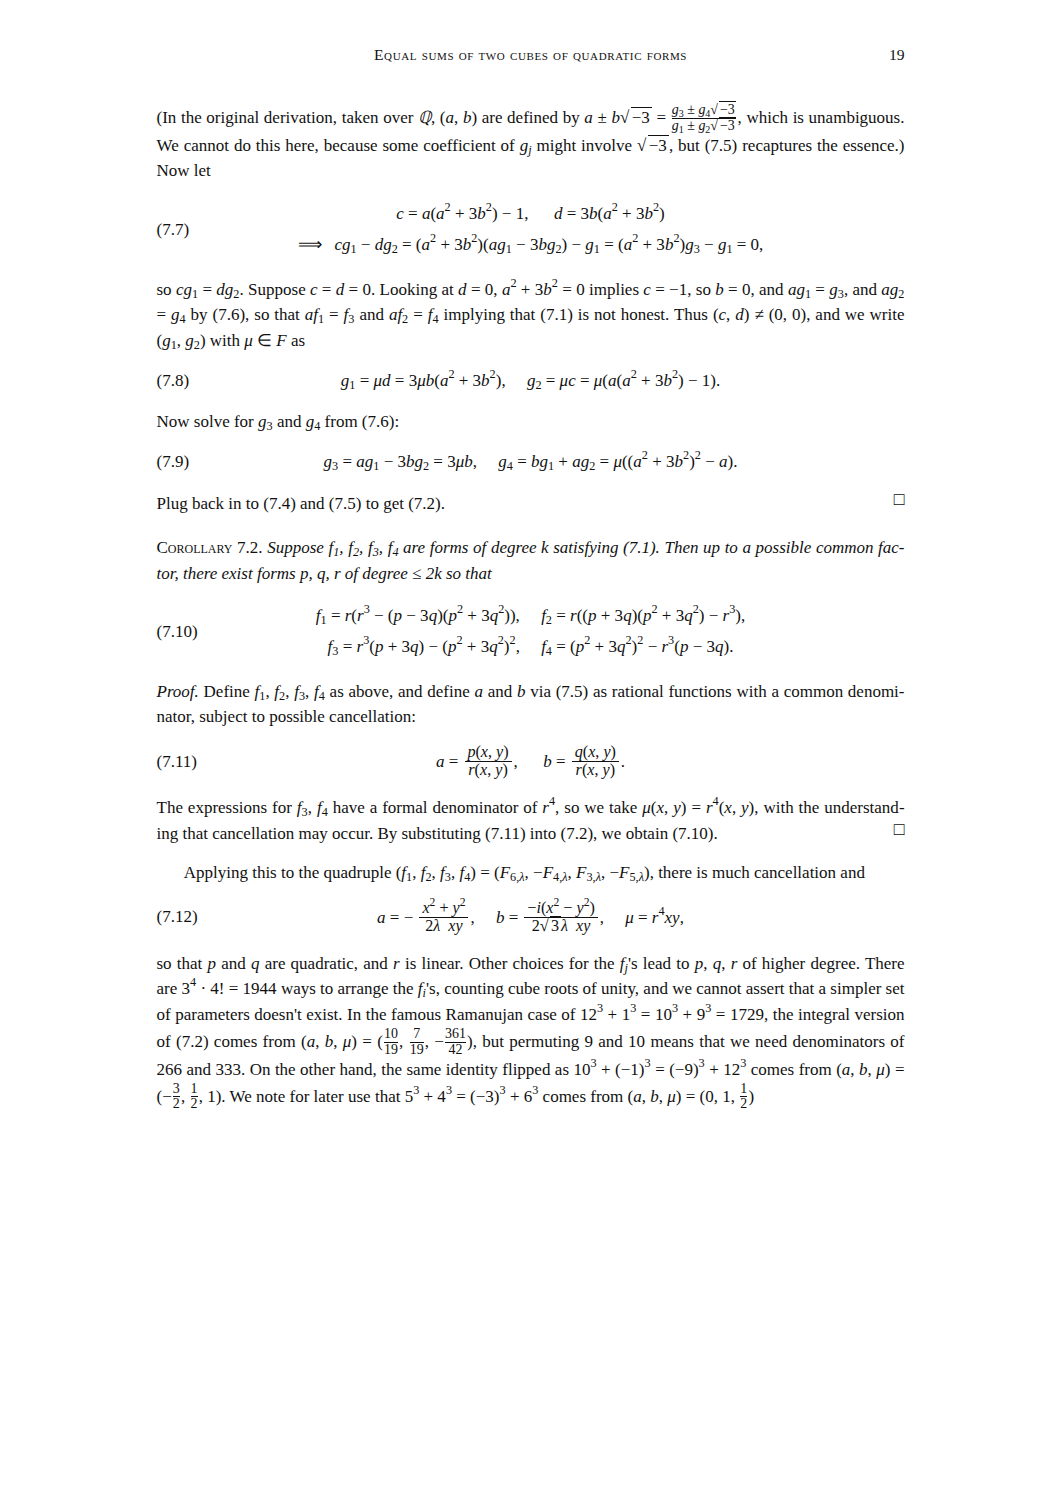Equal sums of two cubes of quadratic forms 19
(In the original derivation, taken over ℚ, (a, b) are defined by a ± b√−3 = g3 ± g4√−3 g1 ± g2√−3, which is unambiguous. We cannot do this here, because some coefficient of gj might involve √−3, but (7.5) recaptures the essence.) Now let
(7.7) c = a(a2 + 3b2) − 1, d = 3b(a2 + 3b2) ⟹ cg1 − dg2 = (a2 + 3b2)(ag1 − 3bg2) − g1 = (a2 + 3b2)g3 − g1 = 0,
so cg1 = dg2. Suppose c = d = 0. Looking at d = 0, a2 + 3b2 = 0 implies c = −1, so b = 0, and ag1 = g3, and ag2 = g4 by (7.6), so that af1 = f3 and af2 = f4 implying that (7.1) is not honest. Thus (c, d) ≠ (0, 0), and we write (g1, g2) with μ ∈ F as
(7.8) g1 = μd = 3μb(a2 + 3b2), g2 = μc = μ(a(a2 + 3b2) − 1).
Now solve for g3 and g4 from (7.6):
(7.9) g3 = ag1 − 3bg2 = 3μb, g4 = bg1 + ag2 = μ((a2 + 3b2)2 − a).
Plug back in to (7.4) and (7.5) to get (7.2). □
Corollary 7.2. Suppose f1, f2, f3, f4 are forms of degree k satisfying (7.1). Then up to a possible common factor, there exist forms p, q, r of degree ≤ 2k so that
(7.10) f1 = r(r3 − (p − 3q)(p2 + 3q2)), f2 = r((p + 3q)(p2 + 3q2) − r3), f3 = r3(p + 3q) − (p2 + 3q2)2, f4 = (p2 + 3q2)2 − r3(p − 3q).
Proof. Define f1, f2, f3, f4 as above, and define a and b via (7.5) as rational functions with a common denominator, subject to possible cancellation:
(7.11) a = p(x, y) r(x, y), b = q(x, y) r(x, y).
The expressions for f3, f4 have a formal denominator of r4, so we take μ(x, y) = r4(x, y), with the understanding that cancellation may occur. By substituting (7.11) into (7.2), we obtain (7.10). □
Applying this to the quadruple (f1, f2, f3, f4) = (F6,λ, −F4,λ, F3,λ, −F5,λ), there is much cancellation and
(7.12) a = − x2 + y22λ xy, b = −i(x2 − y2) 2√3 λ xy, μ = r4xy,
so that p and q are quadratic, and r is linear. Other choices for the fj's lead to p, q, r of higher degree. There are 34 · 4! = 1944 ways to arrange the fi's, counting cube roots of unity, and we cannot assert that a simpler set of parameters doesn't exist. In the famous Ramanujan case of 123 + 13 = 103 + 93 = 1729, the integral version of (7.2) comes from (a, b, μ) = (1019, 719, −36142), but permuting 9 and 10 means that we need denominators of 266 and 333. On the other hand, the same identity flipped as 103 + (−1)3 = (−9)3 + 123 comes from (a, b, μ) = (−32, 12, 1). We note for later use that 53 + 43 = (−3)3 + 63 comes from (a, b, μ) = (0, 1, 12)